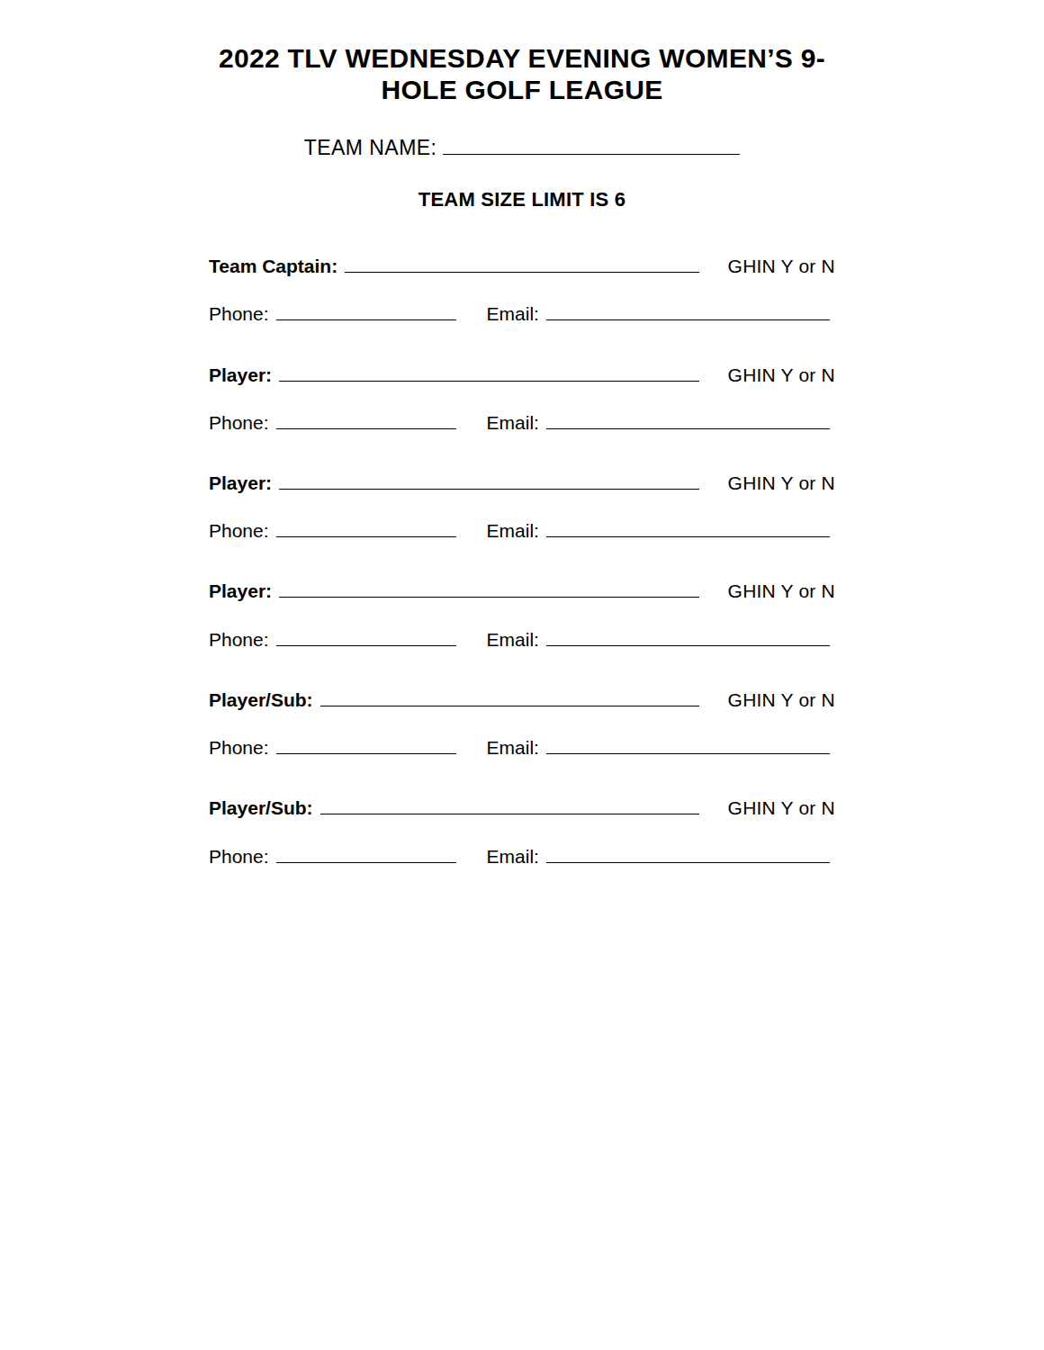2022 TLV Wednesday Evening Women’s 9-Hole Golf League
TEAM NAME:
TEAM SIZE LIMIT IS 6
Team Captain: GHIN Y or N
Phone: Email:
Player: GHIN Y or N
Phone: Email:
Player: GHIN Y or N
Phone: Email:
Player: GHIN Y or N
Phone: Email:
Player/Sub: GHIN Y or N
Phone: Email:
Player/Sub: GHIN Y or N
Phone: Email: